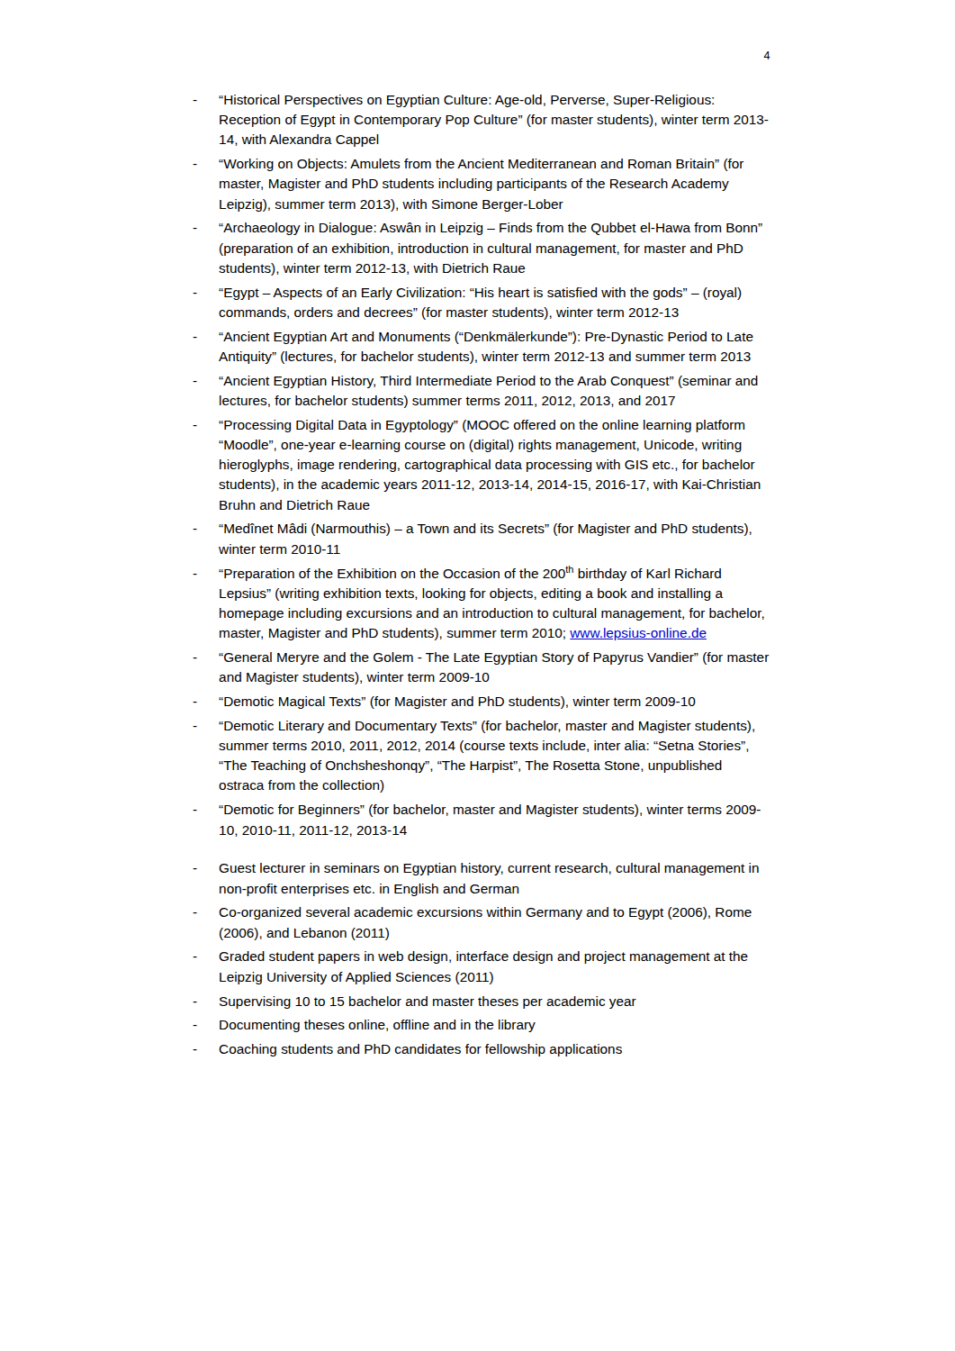4
“Historical Perspectives on Egyptian Culture: Age-old, Perverse, Super-Religious: Reception of Egypt in Contemporary Pop Culture” (for master students), winter term 2013-14, with Alexandra Cappel
“Working on Objects: Amulets from the Ancient Mediterranean and Roman Britain” (for master, Magister and PhD students including participants of the Research Academy Leipzig), summer term 2013), with Simone Berger-Lober
“Archaeology in Dialogue: Aswân in Leipzig – Finds from the Qubbet el-Hawa from Bonn” (preparation of an exhibition, introduction in cultural management, for master and PhD students), winter term 2012-13, with Dietrich Raue
“Egypt – Aspects of an Early Civilization: “His heart is satisfied with the gods” – (royal) commands, orders and decrees” (for master students), winter term 2012-13
“Ancient Egyptian Art and Monuments (“Denkmälerkunde”): Pre-Dynastic Period to Late Antiquity” (lectures, for bachelor students), winter term 2012-13 and summer term 2013
“Ancient Egyptian History, Third Intermediate Period to the Arab Conquest” (seminar and lectures, for bachelor students) summer terms 2011, 2012, 2013, and 2017
“Processing Digital Data in Egyptology” (MOOC offered on the online learning platform “Moodle”, one-year e-learning course on (digital) rights management, Unicode, writing hieroglyphs, image rendering, cartographical data processing with GIS etc., for bachelor students), in the academic years 2011-12, 2013-14, 2014-15, 2016-17, with Kai-Christian Bruhn and Dietrich Raue
“Medînet Mâdi (Narmouthis) – a Town and its Secrets” (for Magister and PhD students), winter term 2010-11
“Preparation of the Exhibition on the Occasion of the 200th birthday of Karl Richard Lepsius” (writing exhibition texts, looking for objects, editing a book and installing a homepage including excursions and an introduction to cultural management, for bachelor, master, Magister and PhD students), summer term 2010; www.lepsius-online.de
“General Meryre and the Golem - The Late Egyptian Story of Papyrus Vandier” (for master and Magister students), winter term 2009-10
“Demotic Magical Texts” (for Magister and PhD students), winter term 2009-10
“Demotic Literary and Documentary Texts” (for bachelor, master and Magister students), summer terms 2010, 2011, 2012, 2014 (course texts include, inter alia: “Setna Stories”, “The Teaching of Onchsheshonqy”, “The Harpist”, The Rosetta Stone, unpublished ostraca from the collection)
“Demotic for Beginners” (for bachelor, master and Magister students), winter terms 2009-10, 2010-11, 2011-12, 2013-14
Guest lecturer in seminars on Egyptian history, current research, cultural management in non-profit enterprises etc. in English and German
Co-organized several academic excursions within Germany and to Egypt (2006), Rome (2006), and Lebanon (2011)
Graded student papers in web design, interface design and project management at the Leipzig University of Applied Sciences (2011)
Supervising 10 to 15 bachelor and master theses per academic year
Documenting theses online, offline and in the library
Coaching students and PhD candidates for fellowship applications